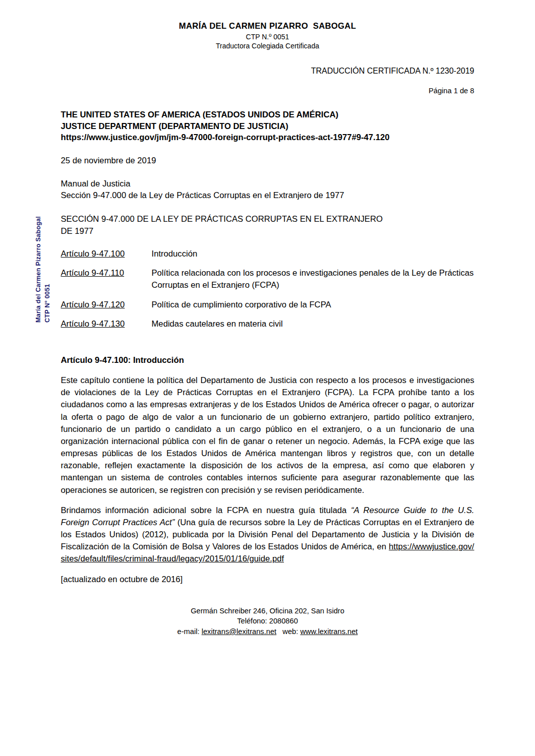María del Carmen Pizarro SabogalCTP N° 0051
MARÍA DEL CARMEN PIZARRO SABOGAL
CTP N.º 0051
Traductora Colegiada Certificada
TRADUCCIÓN CERTIFICADA N.º 1230-2019
Página 1 de 8
THE UNITED STATES OF AMERICA (ESTADOS UNIDOS DE AMÉRICA)
JUSTICE DEPARTMENT (DEPARTAMENTO DE JUSTICIA)
https://www.justice.gov/jm/jm-9-47000-foreign-corrupt-practices-act-1977#9-47.120
25 de noviembre de 2019
Manual de Justicia
Sección 9-47.000 de la Ley de Prácticas Corruptas en el Extranjero de 1977
SECCIÓN 9-47.000 DE LA LEY DE PRÁCTICAS CORRUPTAS EN EL EXTRANJERO
DE 1977
| Artículo 9-47.100 | Introducción |
| Artículo 9-47.110 | Política relacionada con los procesos e investigaciones penales de la Ley de Prácticas Corruptas en el Extranjero (FCPA) |
| Artículo 9-47.120 | Política de cumplimiento corporativo de la FCPA |
| Artículo 9-47.130 | Medidas cautelares en materia civil |
Artículo 9-47.100: Introducción
Este capítulo contiene la política del Departamento de Justicia con respecto a los procesos e investigaciones de violaciones de la Ley de Prácticas Corruptas en el Extranjero (FCPA). La FCPA prohíbe tanto a los ciudadanos como a las empresas extranjeras y de los Estados Unidos de América ofrecer o pagar, o autorizar la oferta o pago de algo de valor a un funcionario de un gobierno extranjero, partido político extranjero, funcionario de un partido o candidato a un cargo público en el extranjero, o a un funcionario de una organización internacional pública con el fin de ganar o retener un negocio. Además, la FCPA exige que las empresas públicas de los Estados Unidos de América mantengan libros y registros que, con un detalle razonable, reflejen exactamente la disposición de los activos de la empresa, así como que elaboren y mantengan un sistema de controles contables internos suficiente para asegurar razonablemente que las operaciones se autoricen, se registren con precisión y se revisen periódicamente.
Brindamos información adicional sobre la FCPA en nuestra guía titulada “A Resource Guide to the U.S. Foreign Corrupt Practices Act” (Una guía de recursos sobre la Ley de Prácticas Corruptas en el Extranjero de los Estados Unidos) (2012), publicada por la División Penal del Departamento de Justicia y la División de Fiscalización de la Comisión de Bolsa y Valores de los Estados Unidos de América, en https://wwwjustice.gov/sites/default/files/criminal-fraud/legacy/2015/01/16/guide.pdf
[actualizado en octubre de 2016]
Germán Schreiber 246, Oficina 202, San Isidro
Teléfono: 2080860
e-mail: lexitrans@lexitrans.net web: www.lexitrans.net